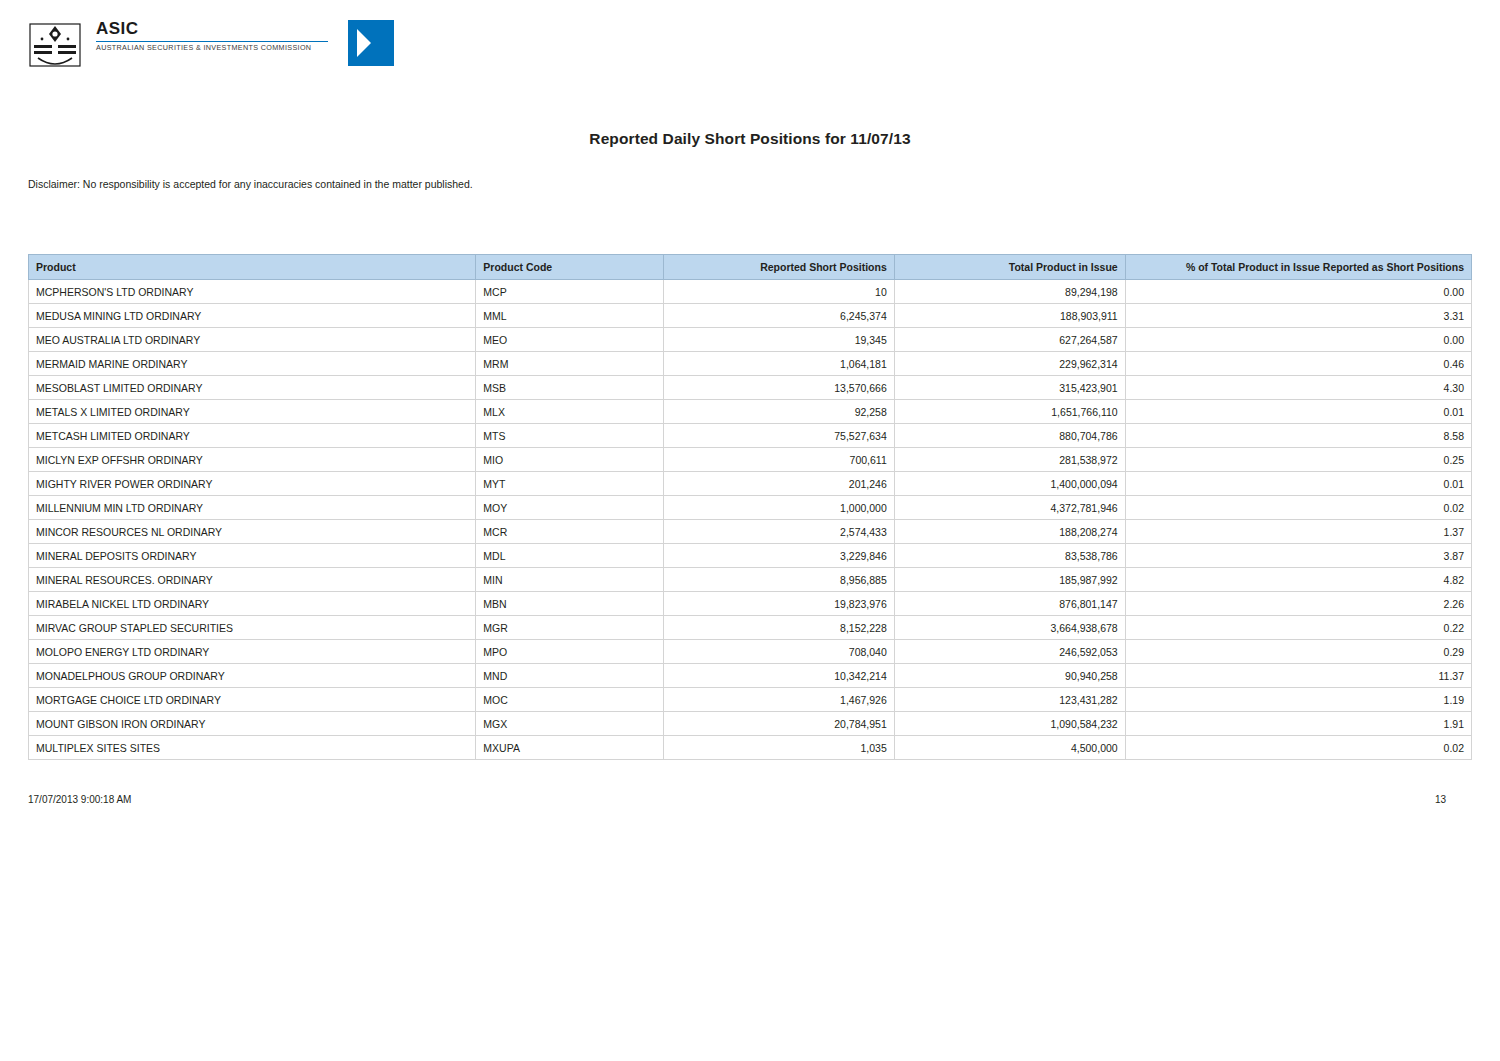ASIC
Australian Securities & Investments Commission
Reported Daily Short Positions for 11/07/13
Disclaimer: No responsibility is accepted for any inaccuracies contained in the matter published.
| Product | Product Code | Reported Short Positions | Total Product in Issue | % of Total Product in Issue Reported as Short Positions |
| --- | --- | --- | --- | --- |
| MCPHERSON'S LTD ORDINARY | MCP | 10 | 89,294,198 | 0.00 |
| MEDUSA MINING LTD ORDINARY | MML | 6,245,374 | 188,903,911 | 3.31 |
| MEO AUSTRALIA LTD ORDINARY | MEO | 19,345 | 627,264,587 | 0.00 |
| MERMAID MARINE ORDINARY | MRM | 1,064,181 | 229,962,314 | 0.46 |
| MESOBLAST LIMITED ORDINARY | MSB | 13,570,666 | 315,423,901 | 4.30 |
| METALS X LIMITED ORDINARY | MLX | 92,258 | 1,651,766,110 | 0.01 |
| METCASH LIMITED ORDINARY | MTS | 75,527,634 | 880,704,786 | 8.58 |
| MICLYN EXP OFFSHR ORDINARY | MIO | 700,611 | 281,538,972 | 0.25 |
| MIGHTY RIVER POWER ORDINARY | MYT | 201,246 | 1,400,000,094 | 0.01 |
| MILLENNIUM MIN LTD ORDINARY | MOY | 1,000,000 | 4,372,781,946 | 0.02 |
| MINCOR RESOURCES NL ORDINARY | MCR | 2,574,433 | 188,208,274 | 1.37 |
| MINERAL DEPOSITS ORDINARY | MDL | 3,229,846 | 83,538,786 | 3.87 |
| MINERAL RESOURCES. ORDINARY | MIN | 8,956,885 | 185,987,992 | 4.82 |
| MIRABELA NICKEL LTD ORDINARY | MBN | 19,823,976 | 876,801,147 | 2.26 |
| MIRVAC GROUP STAPLED SECURITIES | MGR | 8,152,228 | 3,664,938,678 | 0.22 |
| MOLOPO ENERGY LTD ORDINARY | MPO | 708,040 | 246,592,053 | 0.29 |
| MONADELPHOUS GROUP ORDINARY | MND | 10,342,214 | 90,940,258 | 11.37 |
| MORTGAGE CHOICE LTD ORDINARY | MOC | 1,467,926 | 123,431,282 | 1.19 |
| MOUNT GIBSON IRON ORDINARY | MGX | 20,784,951 | 1,090,584,232 | 1.91 |
| MULTIPLEX SITES SITES | MXUPA | 1,035 | 4,500,000 | 0.02 |
17/07/2013 9:00:18 AM
13